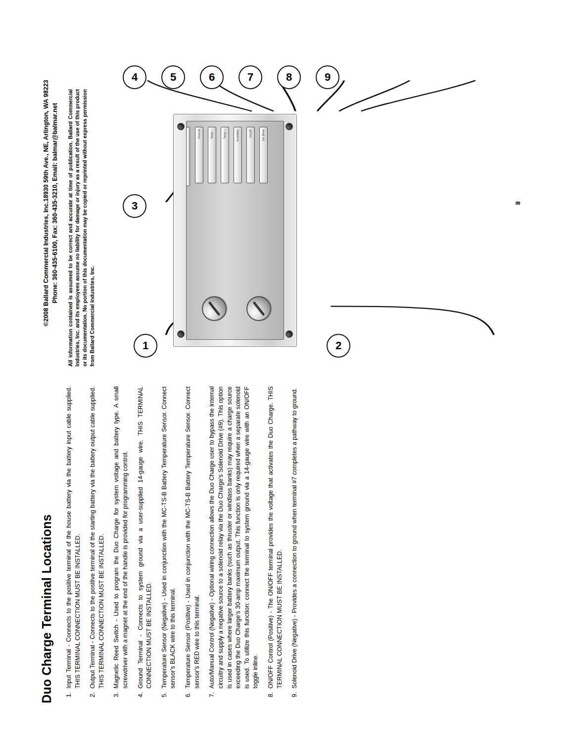Duo Charge Terminal Locations
Input Terminal - Connects to the positive terminal of the house battery via the battery input cable supplied. THIS TERMINAL CONNECTION MUST BE INSTALLED.
Output Terminal - Connects to the positive terminal of the starting battery via the battery output cable supplied. THIS TERMINAL CONNECTION MUST BE INSTALLED.
Magnetic Reed Switch - Used to program the Duo Charge for system voltage and battery type. A small screwdriver with a magnet at the end of the handle is provided for programming control.
Ground Terminal - Connects to system ground via a user-supplied 14-gauge wire. THIS TERMINAL CONNECTION MUST BE INSTALLED.
Temperature Sensor (Negative) - Used in conjunction with the MC-TS-B Battery Temperature Sensor. Connect sensor's BLACK wire to this terminal.
Temperature Sensor (Positive) - Used in conjunction with the MC-TS-B Battery Temperature Sensor. Connect sensor's RED wire to this terminal.
Auto/Manual Control (Negative) - Optional wiring connection allows the Duo Charge user to bypass the internal circuitry and supply a negative source to a solenoid relay via the Duo Charge's Solenoid Drive (#9). This option is used in cases where larger battery banks (such as thruster or windlass banks) may require a charge source exceeding the Duo Charge's 30-amp maximum output. This function is only required when a separate solenoid is used. To utilize this function: connect the terminal to system ground via a 14-gauge wire with an ON/OFF toggle inline.
ON/OFF Control (Positive) - The ON/OFF terminal provides the voltage that activates the Duo Charge. THIS TERMINAL CONNECTION MUST BE INSTALLED.
Solenoid Drive (Negative) - Provides a connection to ground when terminal #7 completes a pathway to ground.
©2008 Ballard Commercial Industries, Inc.18930 59th Ave., NE, Arlington, WA 98223 Phone: 360-435-6100, Fax: 360-435-3210, Email: balmar@balmar.net
All information contained is assumed to be correct and accurate at time of publication. Ballard Commercial Industries, Inc. and its employees assume no liability for damage or injury as a result of the use of this product or its documentation. No portion of this documentation may be copied or reprinted without express permission from Ballard Commercial Industries, Inc.
Ground
Temp −
Temp +
Auto/Man
On/Off
Sol Drive
1
2
3
4
5
6
7
8
9
8